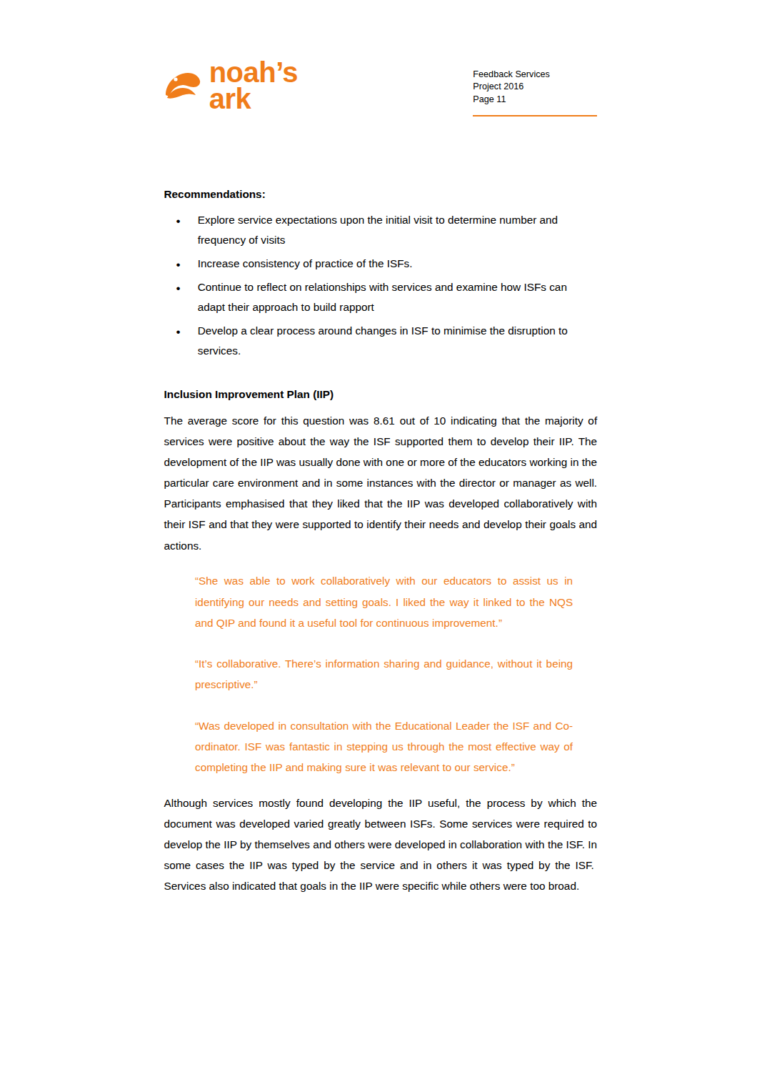noah’sark
Feedback Services
Project 2016
Page 11
Recommendations:
Explore service expectations upon the initial visit to determine number and frequency of visits
Increase consistency of practice of the ISFs.
Continue to reflect on relationships with services and examine how ISFs can adapt their approach to build rapport
Develop a clear process around changes in ISF to minimise the disruption to services.
Inclusion Improvement Plan (IIP)
The average score for this question was 8.61 out of 10 indicating that the majority of services were positive about the way the ISF supported them to develop their IIP. The development of the IIP was usually done with one or more of the educators working in the particular care environment and in some instances with the director or manager as well. Participants emphasised that they liked that the IIP was developed collaboratively with their ISF and that they were supported to identify their needs and develop their goals and actions.
“She was able to work collaboratively with our educators to assist us in identifying our needs and setting goals. I liked the way it linked to the NQS and QIP and found it a useful tool for continuous improvement.”
“It’s collaborative. There’s information sharing and guidance, without it being prescriptive.”
“Was developed in consultation with the Educational Leader the ISF and Co-ordinator. ISF was fantastic in stepping us through the most effective way of completing the IIP and making sure it was relevant to our service.”
Although services mostly found developing the IIP useful, the process by which the document was developed varied greatly between ISFs. Some services were required to develop the IIP by themselves and others were developed in collaboration with the ISF. In some cases the IIP was typed by the service and in others it was typed by the ISF. Services also indicated that goals in the IIP were specific while others were too broad.